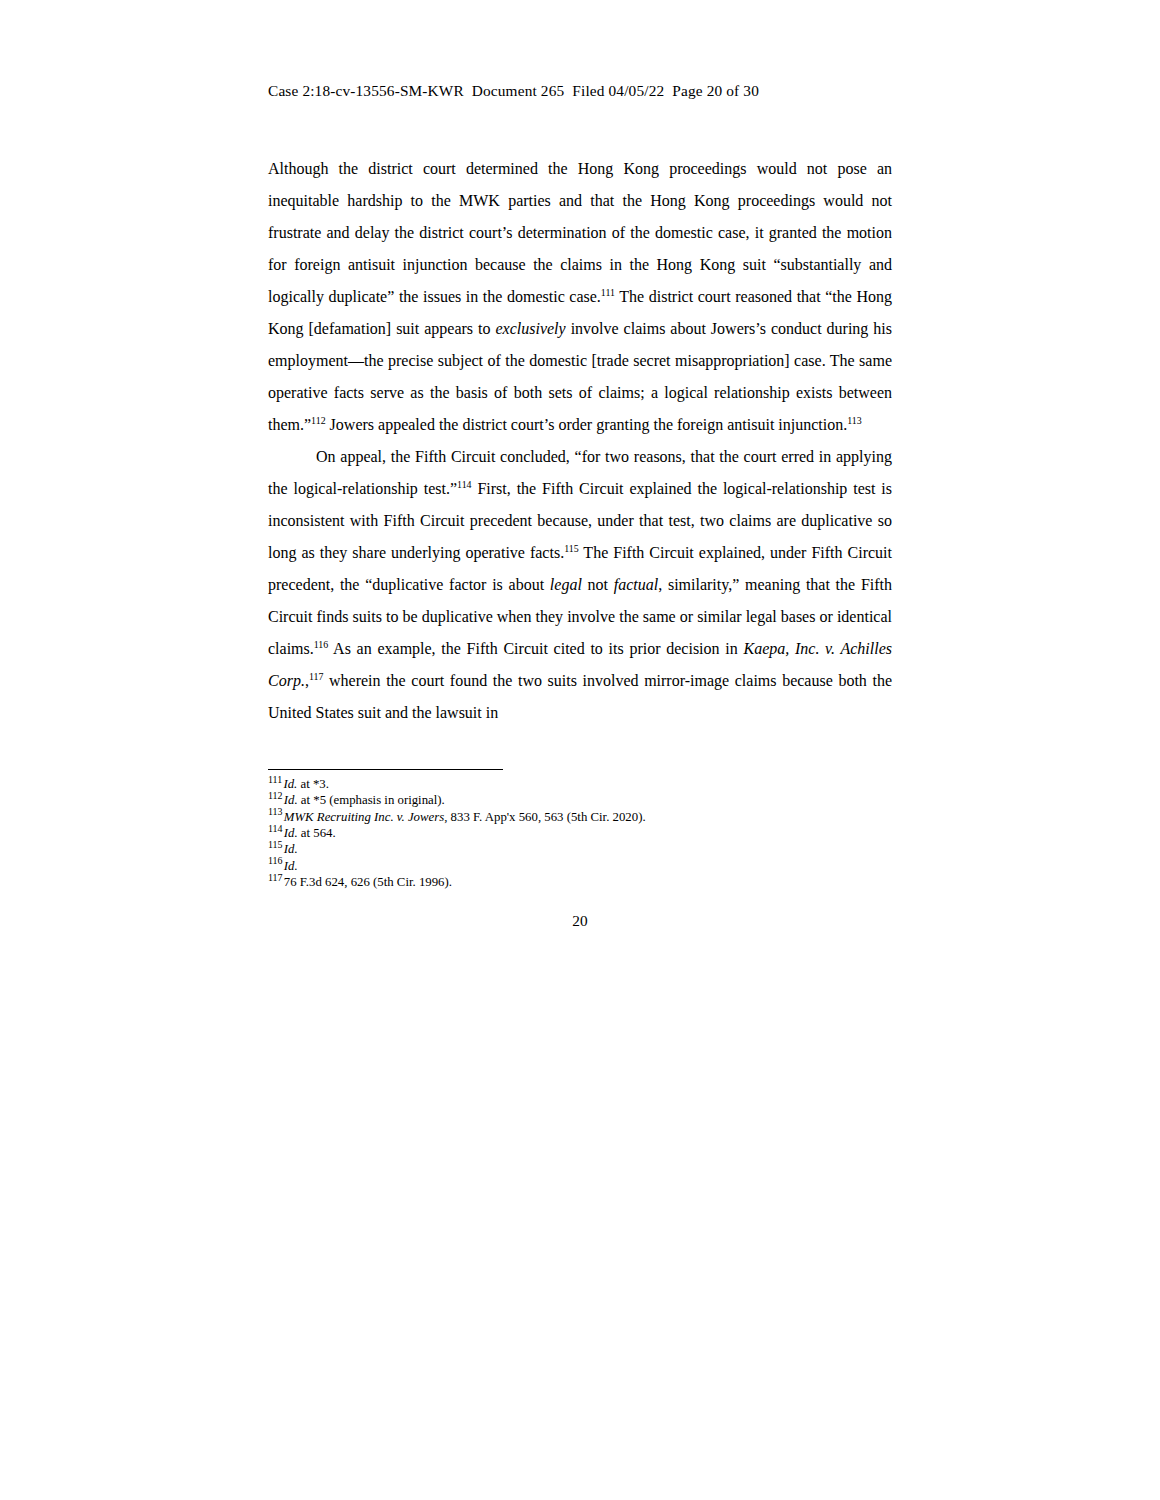Case 2:18-cv-13556-SM-KWR Document 265 Filed 04/05/22 Page 20 of 30
Although the district court determined the Hong Kong proceedings would not pose an inequitable hardship to the MWK parties and that the Hong Kong proceedings would not frustrate and delay the district court’s determination of the domestic case, it granted the motion for foreign antisuit injunction because the claims in the Hong Kong suit “substantially and logically duplicate” the issues in the domestic case.111 The district court reasoned that “the Hong Kong [defamation] suit appears to exclusively involve claims about Jowers’s conduct during his employment—the precise subject of the domestic [trade secret misappropriation] case. The same operative facts serve as the basis of both sets of claims; a logical relationship exists between them.”112 Jowers appealed the district court’s order granting the foreign antisuit injunction.113
On appeal, the Fifth Circuit concluded, “for two reasons, that the court erred in applying the logical-relationship test.”114 First, the Fifth Circuit explained the logical-relationship test is inconsistent with Fifth Circuit precedent because, under that test, two claims are duplicative so long as they share underlying operative facts.115 The Fifth Circuit explained, under Fifth Circuit precedent, the “duplicative factor is about legal not factual, similarity,” meaning that the Fifth Circuit finds suits to be duplicative when they involve the same or similar legal bases or identical claims.116 As an example, the Fifth Circuit cited to its prior decision in Kaepa, Inc. v. Achilles Corp.,117 wherein the court found the two suits involved mirror-image claims because both the United States suit and the lawsuit in
111 Id. at *3.
112 Id. at *5 (emphasis in original).
113 MWK Recruiting Inc. v. Jowers, 833 F. App'x 560, 563 (5th Cir. 2020).
114 Id. at 564.
115 Id.
116 Id.
11776 F.3d 624, 626 (5th Cir. 1996).
20